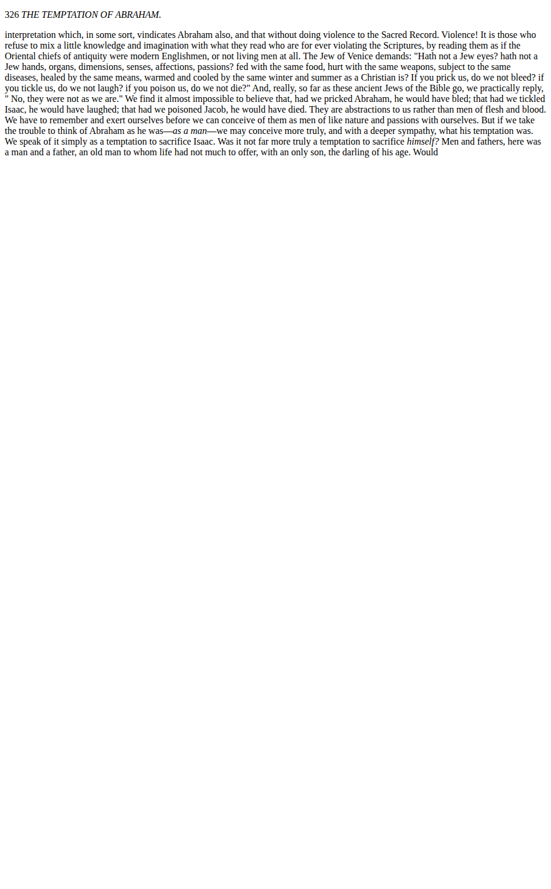326 THE TEMPTATION OF ABRAHAM.
interpretation which, in some sort, vindicates Abraham also, and that without doing violence to the Sacred Record. Violence! It is those who refuse to mix a little knowledge and imagination with what they read who are for ever violating the Scriptures, by reading them as if the Oriental chiefs of antiquity were modern Englishmen, or not living men at all. The Jew of Venice demands: "Hath not a Jew eyes? hath not a Jew hands, organs, dimensions, senses, affections, passions? fed with the same food, hurt with the same weapons, subject to the same diseases, healed by the same means, warmed and cooled by the same winter and summer as a Christian is? If you prick us, do we not bleed? if you tickle us, do we not laugh? if you poison us, do we not die?" And, really, so far as these ancient Jews of the Bible go, we practically reply, " No, they were not as we are." We find it almost impossible to believe that, had we pricked Abraham, he would have bled; that had we tickled Isaac, he would have laughed; that had we poisoned Jacob, he would have died. They are abstractions to us rather than men of flesh and blood. We have to remember and exert ourselves before we can conceive of them as men of like nature and passions with ourselves. But if we take the trouble to think of Abraham as he was—as a man—we may conceive more truly, and with a deeper sympathy, what his temptation was. We speak of it simply as a temptation to sacrifice Isaac. Was it not far more truly a temptation to sacrifice himself? Men and fathers, here was a man and a father, an old man to whom life had not much to offer, with an only son, the darling of his age. Would